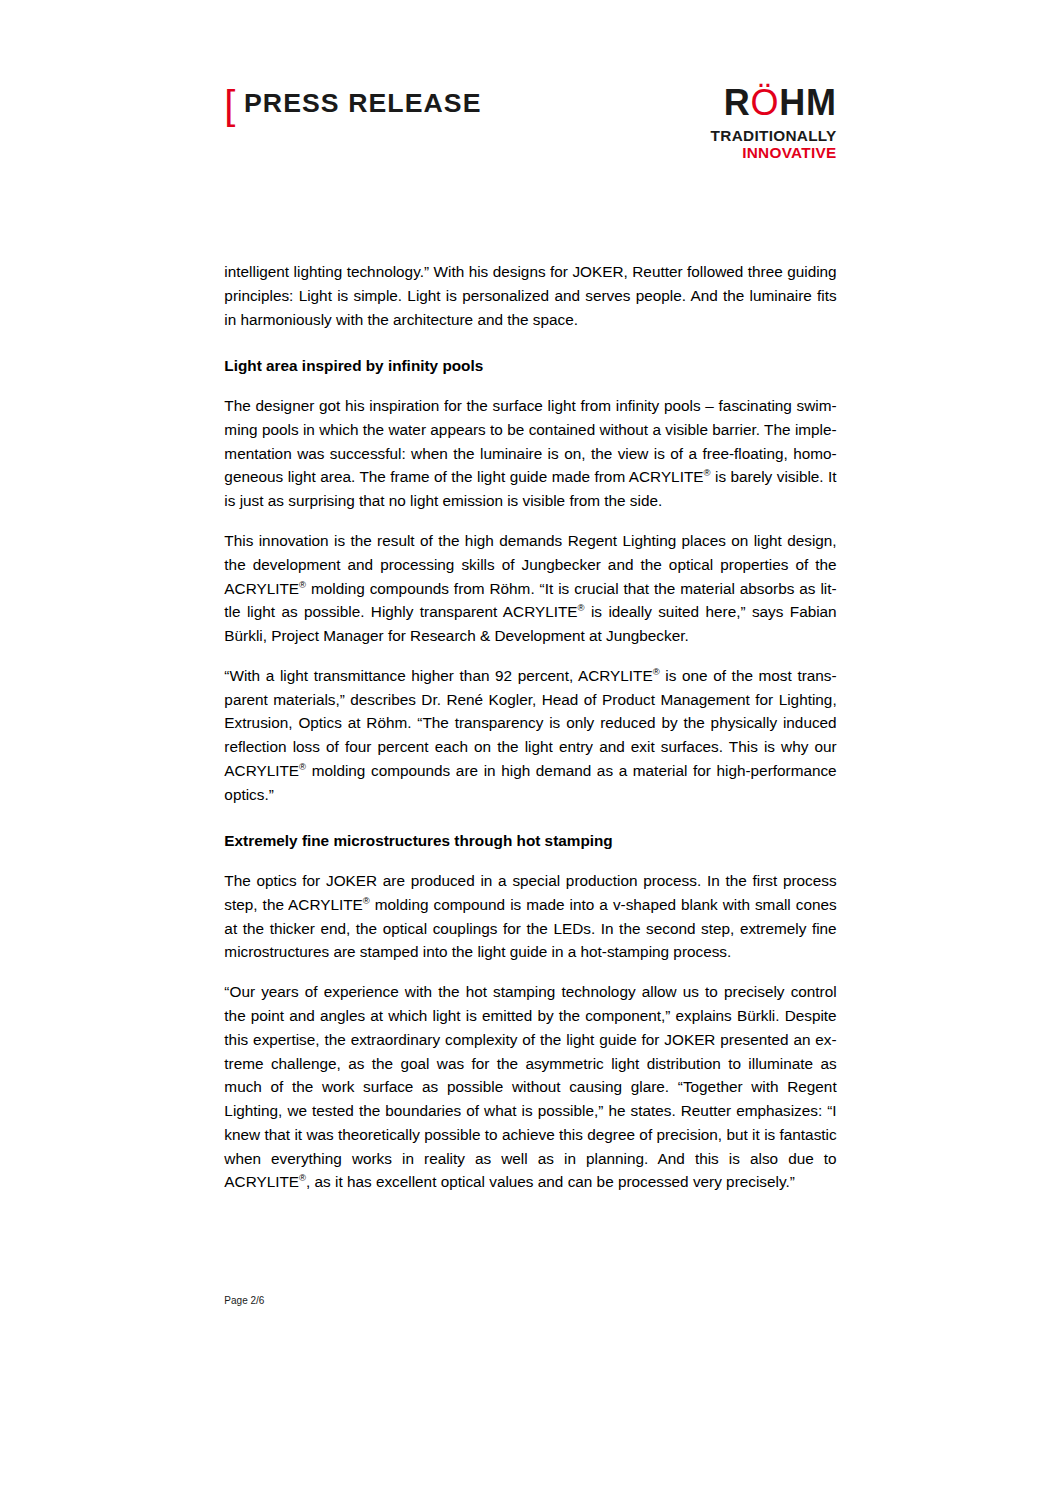[Press Release
RÖHM
Traditionally Innovative
intelligent lighting technology.” With his designs for JOKER, Reutter followed three guiding principles: Light is simple. Light is personalized and serves people. And the luminaire fits in harmoniously with the architecture and the space.
Light area inspired by infinity pools
The designer got his inspiration for the surface light from infinity pools – fascinating swimming pools in which the water appears to be contained without a visible barrier. The implementation was successful: when the luminaire is on, the view is of a free-floating, homogeneous light area. The frame of the light guide made from ACRYLITE® is barely visible. It is just as surprising that no light emission is visible from the side.
This innovation is the result of the high demands Regent Lighting places on light design, the development and processing skills of Jungbecker and the optical properties of the ACRYLITE® molding compounds from Röhm. “It is crucial that the material absorbs as little light as possible. Highly transparent ACRYLITE® is ideally suited here,” says Fabian Bürkli, Project Manager for Research & Development at Jungbecker.
“With a light transmittance higher than 92 percent, ACRYLITE® is one of the most transparent materials,” describes Dr. René Kogler, Head of Product Management for Lighting, Extrusion, Optics at Röhm. “The transparency is only reduced by the physically induced reflection loss of four percent each on the light entry and exit surfaces. This is why our ACRYLITE® molding compounds are in high demand as a material for high-performance optics.”
Extremely fine microstructures through hot stamping
The optics for JOKER are produced in a special production process. In the first process step, the ACRYLITE® molding compound is made into a v-shaped blank with small cones at the thicker end, the optical couplings for the LEDs. In the second step, extremely fine microstructures are stamped into the light guide in a hot-stamping process.
“Our years of experience with the hot stamping technology allow us to precisely control the point and angles at which light is emitted by the component,” explains Bürkli. Despite this expertise, the extraordinary complexity of the light guide for JOKER presented an extreme challenge, as the goal was for the asymmetric light distribution to illuminate as much of the work surface as possible without causing glare. “Together with Regent Lighting, we tested the boundaries of what is possible,” he states. Reutter emphasizes: “I knew that it was theoretically possible to achieve this degree of precision, but it is fantastic when everything works in reality as well as in planning. And this is also due to ACRYLITE®, as it has excellent optical values and can be processed very precisely.”
Page 2/6